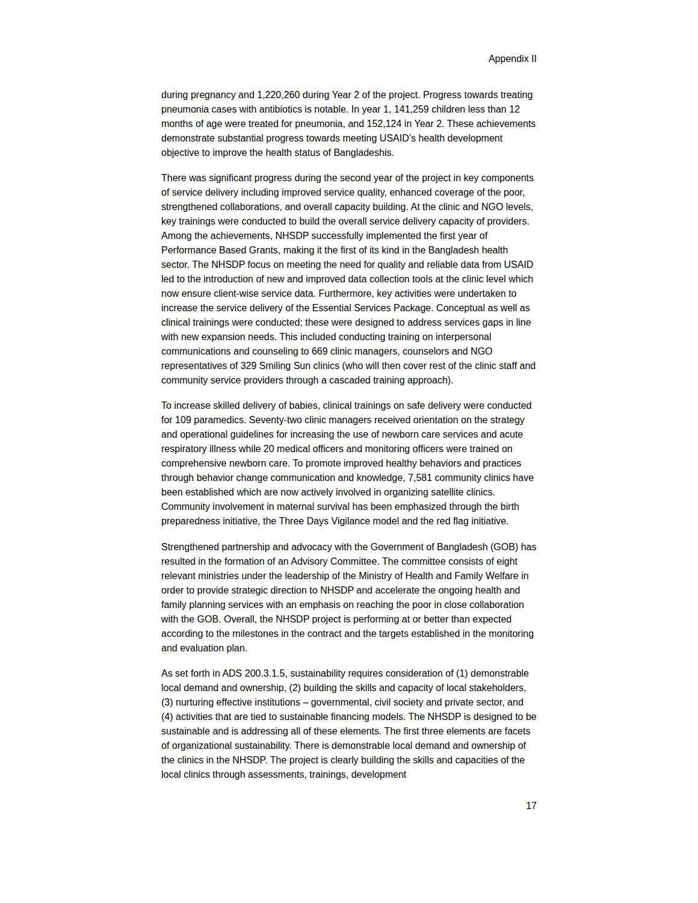Appendix II
during pregnancy and 1,220,260 during Year 2 of the project. Progress towards treating pneumonia cases with antibiotics is notable. In year 1, 141,259 children less than 12 months of age were treated for pneumonia, and 152,124 in Year 2. These achievements demonstrate substantial progress towards meeting USAID’s health development objective to improve the health status of Bangladeshis.
There was significant progress during the second year of the project in key components of service delivery including improved service quality, enhanced coverage of the poor, strengthened collaborations, and overall capacity building. At the clinic and NGO levels, key trainings were conducted to build the overall service delivery capacity of providers. Among the achievements, NHSDP successfully implemented the first year of Performance Based Grants, making it the first of its kind in the Bangladesh health sector. The NHSDP focus on meeting the need for quality and reliable data from USAID led to the introduction of new and improved data collection tools at the clinic level which now ensure client-wise service data. Furthermore, key activities were undertaken to increase the service delivery of the Essential Services Package. Conceptual as well as clinical trainings were conducted; these were designed to address services gaps in line with new expansion needs. This included conducting training on interpersonal communications and counseling to 669 clinic managers, counselors and NGO representatives of 329 Smiling Sun clinics (who will then cover rest of the clinic staff and community service providers through a cascaded training approach).
To increase skilled delivery of babies, clinical trainings on safe delivery were conducted for 109 paramedics. Seventy-two clinic managers received orientation on the strategy and operational guidelines for increasing the use of newborn care services and acute respiratory illness while 20 medical officers and monitoring officers were trained on comprehensive newborn care. To promote improved healthy behaviors and practices through behavior change communication and knowledge, 7,581 community clinics have been established which are now actively involved in organizing satellite clinics. Community involvement in maternal survival has been emphasized through the birth preparedness initiative, the Three Days Vigilance model and the red flag initiative.
Strengthened partnership and advocacy with the Government of Bangladesh (GOB) has resulted in the formation of an Advisory Committee. The committee consists of eight relevant ministries under the leadership of the Ministry of Health and Family Welfare in order to provide strategic direction to NHSDP and accelerate the ongoing health and family planning services with an emphasis on reaching the poor in close collaboration with the GOB. Overall, the NHSDP project is performing at or better than expected according to the milestones in the contract and the targets established in the monitoring and evaluation plan.
As set forth in ADS 200.3.1.5, sustainability requires consideration of (1) demonstrable local demand and ownership, (2) building the skills and capacity of local stakeholders, (3) nurturing effective institutions – governmental, civil society and private sector, and (4) activities that are tied to sustainable financing models. The NHSDP is designed to be sustainable and is addressing all of these elements. The first three elements are facets of organizational sustainability. There is demonstrable local demand and ownership of the clinics in the NHSDP. The project is clearly building the skills and capacities of the local clinics through assessments, trainings, development
17